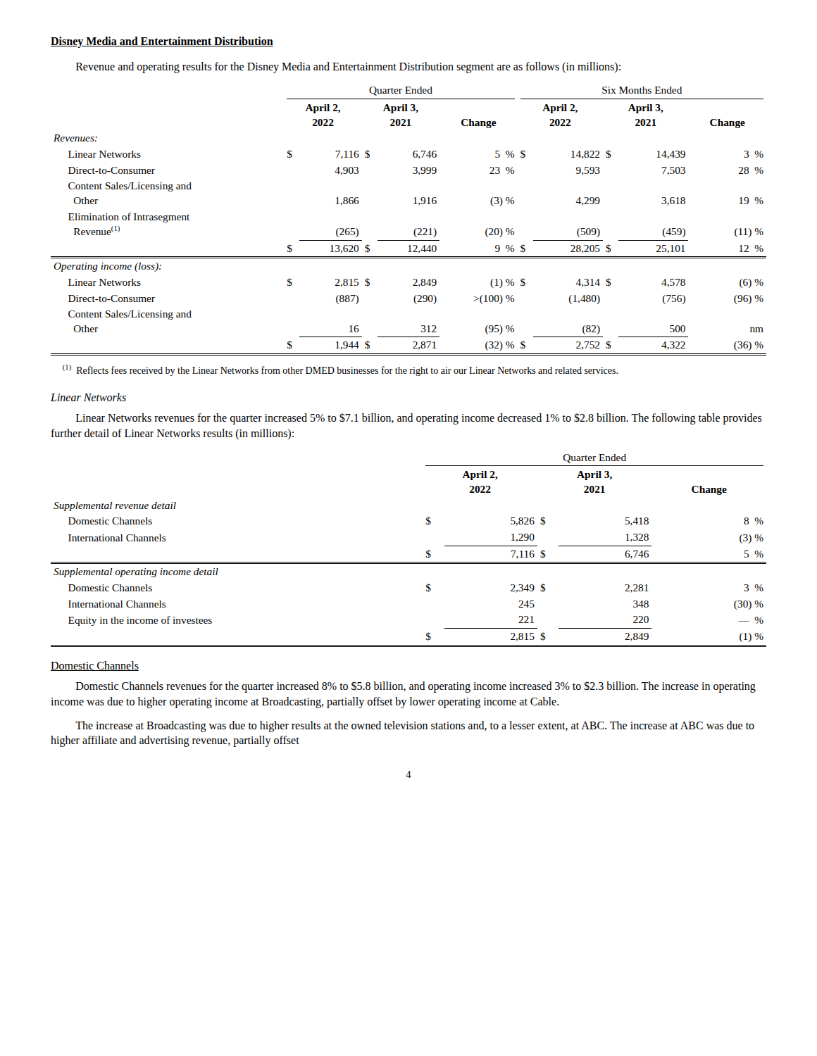Disney Media and Entertainment Distribution
Revenue and operating results for the Disney Media and Entertainment Distribution segment are as follows (in millions):
| | Quarter Ended | Six Months Ended |
| --- | --- | --- |
| | April 2, 2022 | April 3, 2021 | Change | April 2, 2022 | April 3, 2021 | Change |
| Revenues: | |
| Linear Networks | $ | 7,116 | $ | 6,746 | 5 % | $ | 14,822 | $ | 14,439 | 3 % |
| Direct-to-Consumer | | 4,903 | | 3,999 | 23 % | | 9,593 | | 7,503 | 28 % |
| Content Sales/Licensing and Other | | 1,866 | | 1,916 | (3) % | | 4,299 | | 3,618 | 19 % |
| Elimination of Intrasegment Revenue (1) | | (265) | | (221) | (20) % | | (509) | | (459) | (11) % |
| | $ | 13,620 | $ | 12,440 | 9 % | $ | 28,205 | $ | 25,101 | 12 % |
| Operating income (loss): | |
| Linear Networks | $ | 2,815 | $ | 2,849 | (1) % | $ | 4,314 | $ | 4,578 | (6) % |
| Direct-to-Consumer | | (887) | | (290) | >(100) % | | (1,480) | | (756) | (96) % |
| Content Sales/Licensing and Other | | 16 | | 312 | (95) % | | (82) | | 500 | nm |
| | $ | 1,944 | $ | 2,871 | (32) % | $ | 2,752 | $ | 4,322 | (36) % |
(1) Reflects fees received by the Linear Networks from other DMED businesses for the right to air our Linear Networks and related services.
Linear Networks
Linear Networks revenues for the quarter increased 5% to $7.1 billion, and operating income decreased 1% to $2.8 billion. The following table provides further detail of Linear Networks results (in millions):
| | Quarter Ended |
| --- | --- |
| | April 2, 2022 | April 3, 2021 | Change |
| Supplemental revenue detail | |
| Domestic Channels | $ | 5,826 | $ | 5,418 | 8 % |
| International Channels | | 1,290 | | 1,328 | (3) % |
| | $ | 7,116 | $ | 6,746 | 5 % |
| Supplemental operating income detail | |
| Domestic Channels | $ | 2,349 | $ | 2,281 | 3 % |
| International Channels | | 245 | | 348 | (30) % |
| Equity in the income of investees | | 221 | | 220 | — % |
| | $ | 2,815 | $ | 2,849 | (1) % |
Domestic Channels
Domestic Channels revenues for the quarter increased 8% to $5.8 billion, and operating income increased 3% to $2.3 billion. The increase in operating income was due to higher operating income at Broadcasting, partially offset by lower operating income at Cable.
The increase at Broadcasting was due to higher results at the owned television stations and, to a lesser extent, at ABC. The increase at ABC was due to higher affiliate and advertising revenue, partially offset
4